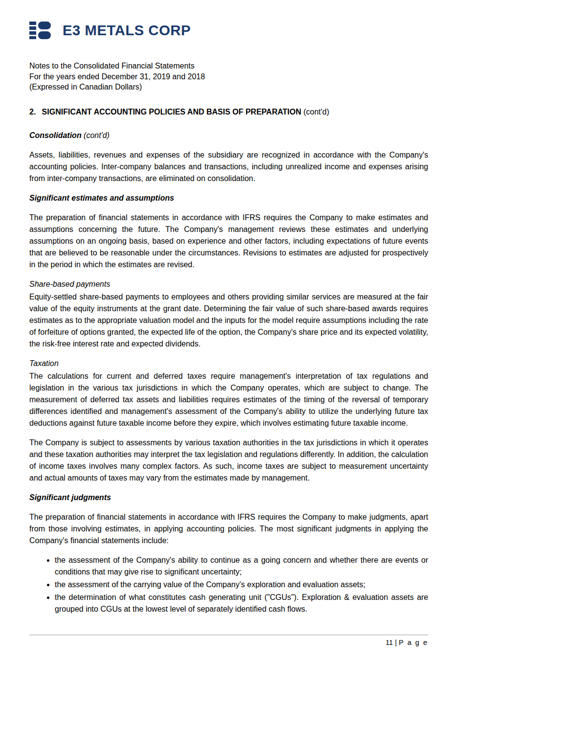E3 METALS CORP
Notes to the Consolidated Financial Statements
For the years ended December 31, 2019 and 2018
(Expressed in Canadian Dollars)
2. SIGNIFICANT ACCOUNTING POLICIES AND BASIS OF PREPARATION (cont'd)
Consolidation (cont'd)
Assets, liabilities, revenues and expenses of the subsidiary are recognized in accordance with the Company's accounting policies. Inter-company balances and transactions, including unrealized income and expenses arising from inter-company transactions, are eliminated on consolidation.
Significant estimates and assumptions
The preparation of financial statements in accordance with IFRS requires the Company to make estimates and assumptions concerning the future. The Company's management reviews these estimates and underlying assumptions on an ongoing basis, based on experience and other factors, including expectations of future events that are believed to be reasonable under the circumstances. Revisions to estimates are adjusted for prospectively in the period in which the estimates are revised.
Share-based payments
Equity-settled share-based payments to employees and others providing similar services are measured at the fair value of the equity instruments at the grant date. Determining the fair value of such share-based awards requires estimates as to the appropriate valuation model and the inputs for the model require assumptions including the rate of forfeiture of options granted, the expected life of the option, the Company's share price and its expected volatility, the risk-free interest rate and expected dividends.
Taxation
The calculations for current and deferred taxes require management's interpretation of tax regulations and legislation in the various tax jurisdictions in which the Company operates, which are subject to change. The measurement of deferred tax assets and liabilities requires estimates of the timing of the reversal of temporary differences identified and management's assessment of the Company's ability to utilize the underlying future tax deductions against future taxable income before they expire, which involves estimating future taxable income.
The Company is subject to assessments by various taxation authorities in the tax jurisdictions in which it operates and these taxation authorities may interpret the tax legislation and regulations differently. In addition, the calculation of income taxes involves many complex factors. As such, income taxes are subject to measurement uncertainty and actual amounts of taxes may vary from the estimates made by management.
Significant judgments
The preparation of financial statements in accordance with IFRS requires the Company to make judgments, apart from those involving estimates, in applying accounting policies. The most significant judgments in applying the Company's financial statements include:
the assessment of the Company's ability to continue as a going concern and whether there are events or conditions that may give rise to significant uncertainty;
the assessment of the carrying value of the Company's exploration and evaluation assets;
the determination of what constitutes cash generating unit ("CGUs"). Exploration & evaluation assets are grouped into CGUs at the lowest level of separately identified cash flows.
11 | P a g e